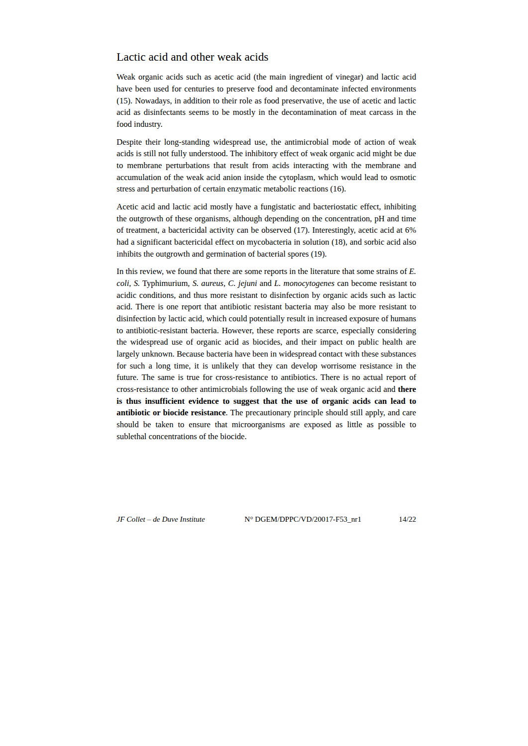Lactic acid and other weak acids
Weak organic acids such as acetic acid (the main ingredient of vinegar) and lactic acid have been used for centuries to preserve food and decontaminate infected environments (15). Nowadays, in addition to their role as food preservative, the use of acetic and lactic acid as disinfectants seems to be mostly in the decontamination of meat carcass in the food industry.
Despite their long-standing widespread use, the antimicrobial mode of action of weak acids is still not fully understood. The inhibitory effect of weak organic acid might be due to membrane perturbations that result from acids interacting with the membrane and accumulation of the weak acid anion inside the cytoplasm, which would lead to osmotic stress and perturbation of certain enzymatic metabolic reactions (16).
Acetic acid and lactic acid mostly have a fungistatic and bacteriostatic effect, inhibiting the outgrowth of these organisms, although depending on the concentration, pH and time of treatment, a bactericidal activity can be observed (17). Interestingly, acetic acid at 6% had a significant bactericidal effect on mycobacteria in solution (18), and sorbic acid also inhibits the outgrowth and germination of bacterial spores (19).
In this review, we found that there are some reports in the literature that some strains of E. coli, S. Typhimurium, S. aureus, C. jejuni and L. monocytogenes can become resistant to acidic conditions, and thus more resistant to disinfection by organic acids such as lactic acid. There is one report that antibiotic resistant bacteria may also be more resistant to disinfection by lactic acid, which could potentially result in increased exposure of humans to antibiotic-resistant bacteria. However, these reports are scarce, especially considering the widespread use of organic acid as biocides, and their impact on public health are largely unknown. Because bacteria have been in widespread contact with these substances for such a long time, it is unlikely that they can develop worrisome resistance in the future. The same is true for cross-resistance to antibiotics. There is no actual report of cross-resistance to other antimicrobials following the use of weak organic acid and there is thus insufficient evidence to suggest that the use of organic acids can lead to antibiotic or biocide resistance. The precautionary principle should still apply, and care should be taken to ensure that microorganisms are exposed as little as possible to sublethal concentrations of the biocide.
JF Collet – de Duve Institute
N° DGEM/DPPC/VD/20017-F53_nr1
14/22